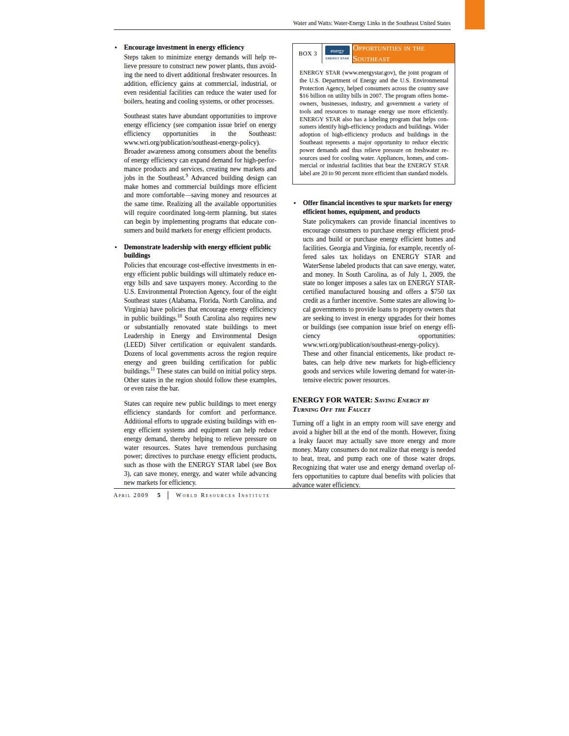Water and Watts: Water-Energy Links in the Southeast United States
Encourage investment in energy efficiency
Steps taken to minimize energy demands will help relieve pressure to construct new power plants, thus avoiding the need to divert additional freshwater resources. In addition, efficiency gains at commercial, industrial, or even residential facilities can reduce the water used for boilers, heating and cooling systems, or other processes.
Southeast states have abundant opportunities to improve energy efficiency (see companion issue brief on energy efficiency opportunities in the Southeast: www.wri.org/publication/southeast-energy-policy). Broader awareness among consumers about the benefits of energy efficiency can expand demand for high-performance products and services, creating new markets and jobs in the Southeast.9 Advanced building design can make homes and commercial buildings more efficient and more comfortable—saving money and resources at the same time. Realizing all the available opportunities will require coordinated long-term planning, but states can begin by implementing programs that educate consumers and build markets for energy efficient products.
Demonstrate leadership with energy efficient public buildings
Policies that encourage cost-effective investments in energy efficient public buildings will ultimately reduce energy bills and save taxpayers money. According to the U.S. Environmental Protection Agency, four of the eight Southeast states (Alabama, Florida, North Carolina, and Virginia) have policies that encourage energy efficiency in public buildings.10 South Carolina also requires new or substantially renovated state buildings to meet Leadership in Energy and Environmental Design (LEED) Silver certification or equivalent standards. Dozens of local governments across the region require energy and green building certification for public buildings.11 These states can build on initial policy steps. Other states in the region should follow these examples, or even raise the bar.
States can require new public buildings to meet energy efficiency standards for comfort and performance. Additional efforts to upgrade existing buildings with energy efficient systems and equipment can help reduce energy demand, thereby helping to relieve pressure on water resources. States have tremendous purchasing power; directives to purchase energy efficient products, such as those with the ENERGY STAR label (see Box 3), can save money, energy, and water while advancing new markets for efficiency.
BOX 3
ENERGY STAR
Opportunities in the Southeast
ENERGY STAR (www.energystar.gov), the joint program of the U.S. Department of Energy and the U.S. Environmental Protection Agency, helped consumers across the country save $16 billion on utility bills in 2007. The program offers homeowners, businesses, industry, and government a variety of tools and resources to manage energy use more efficiently. ENERGY STAR also has a labeling program that helps consumers identify high-efficiency products and buildings. Wider adoption of high-efficiency products and buildings in the Southeast represents a major opportunity to reduce electric power demands and thus relieve pressure on freshwater resources used for cooling water. Appliances, homes, and commercial or industrial facilities that bear the ENERGY STAR label are 20 to 90 percent more efficient than standard models.
Offer financial incentives to spur markets for energy efficient homes, equipment, and products
State policymakers can provide financial incentives to encourage consumers to purchase energy efficient products and build or purchase energy efficient homes and facilities. Georgia and Virginia, for example, recently offered sales tax holidays on ENERGY STAR and WaterSense labeled products that can save energy, water, and money. In South Carolina, as of July 1, 2009, the state no longer imposes a sales tax on ENERGY STAR-certified manufactured housing and offers a $750 tax credit as a further incentive. Some states are allowing local governments to provide loans to property owners that are seeking to invest in energy upgrades for their homes or buildings (see companion issue brief on energy efficiency opportunities: www.wri.org/publication/southeast-energy-policy). These and other financial enticements, like product rebates, can help drive new markets for high-efficiency goods and services while lowering demand for water-intensive electric power resources.
ENERGY FOR WATER: Saving Energy by Turning Off the Faucet
Turning off a light in an empty room will save energy and avoid a higher bill at the end of the month. However, fixing a leaky faucet may actually save more energy and more money. Many consumers do not realize that energy is needed to heat, treat, and pump each one of those water drops. Recognizing that water use and energy demand overlap offers opportunities to capture dual benefits with policies that advance water efficiency.
April 2009
5
World Resources Institute